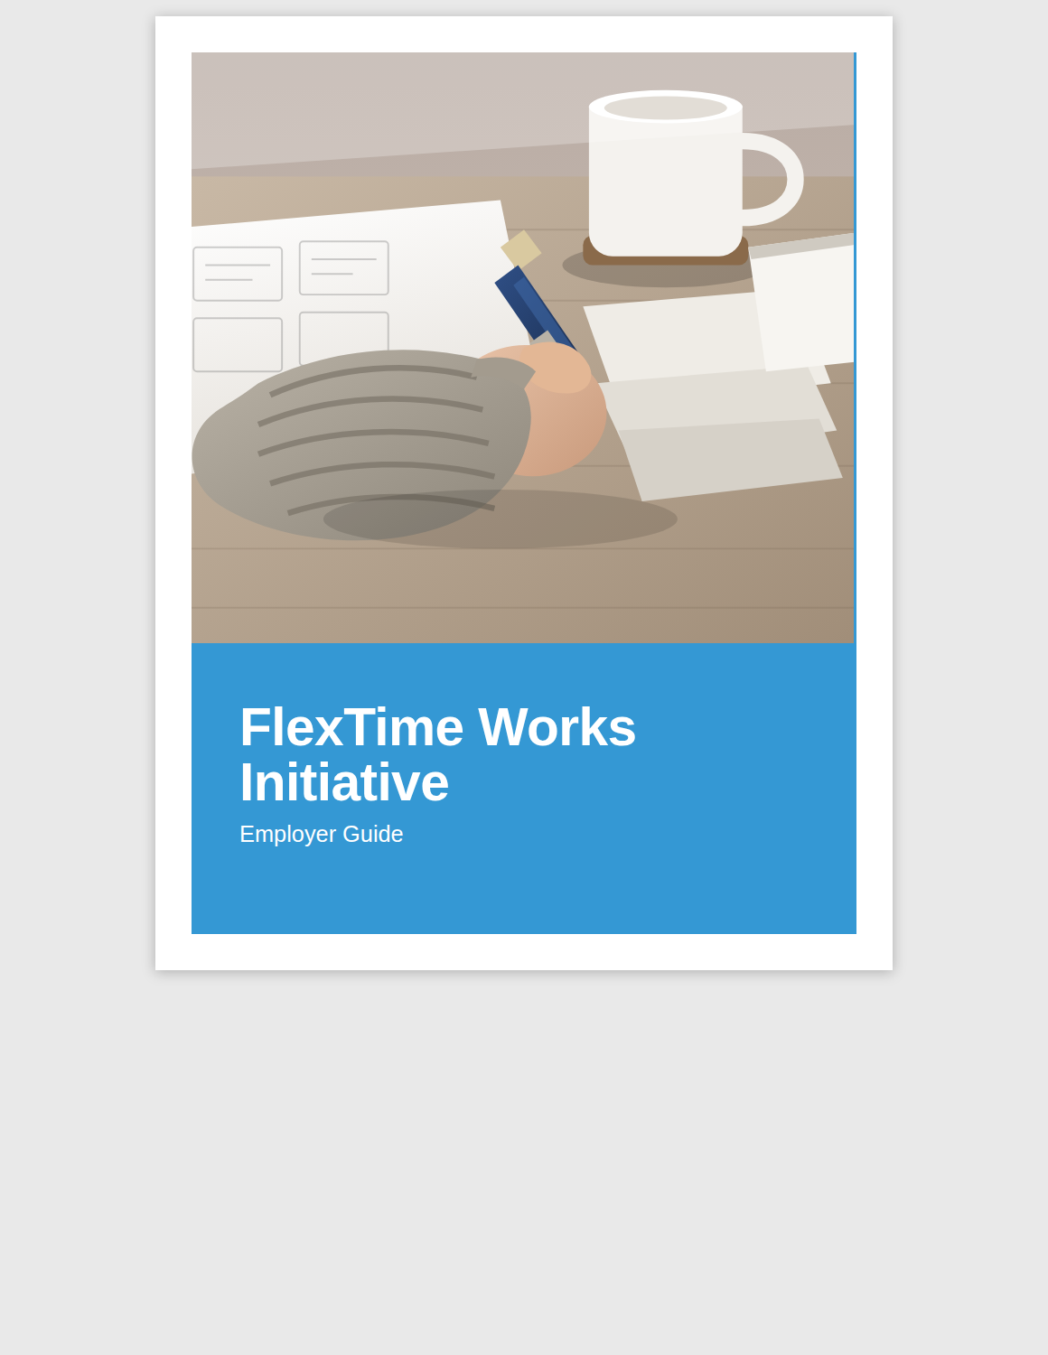FlexTime Works Initiative
Employer Guide